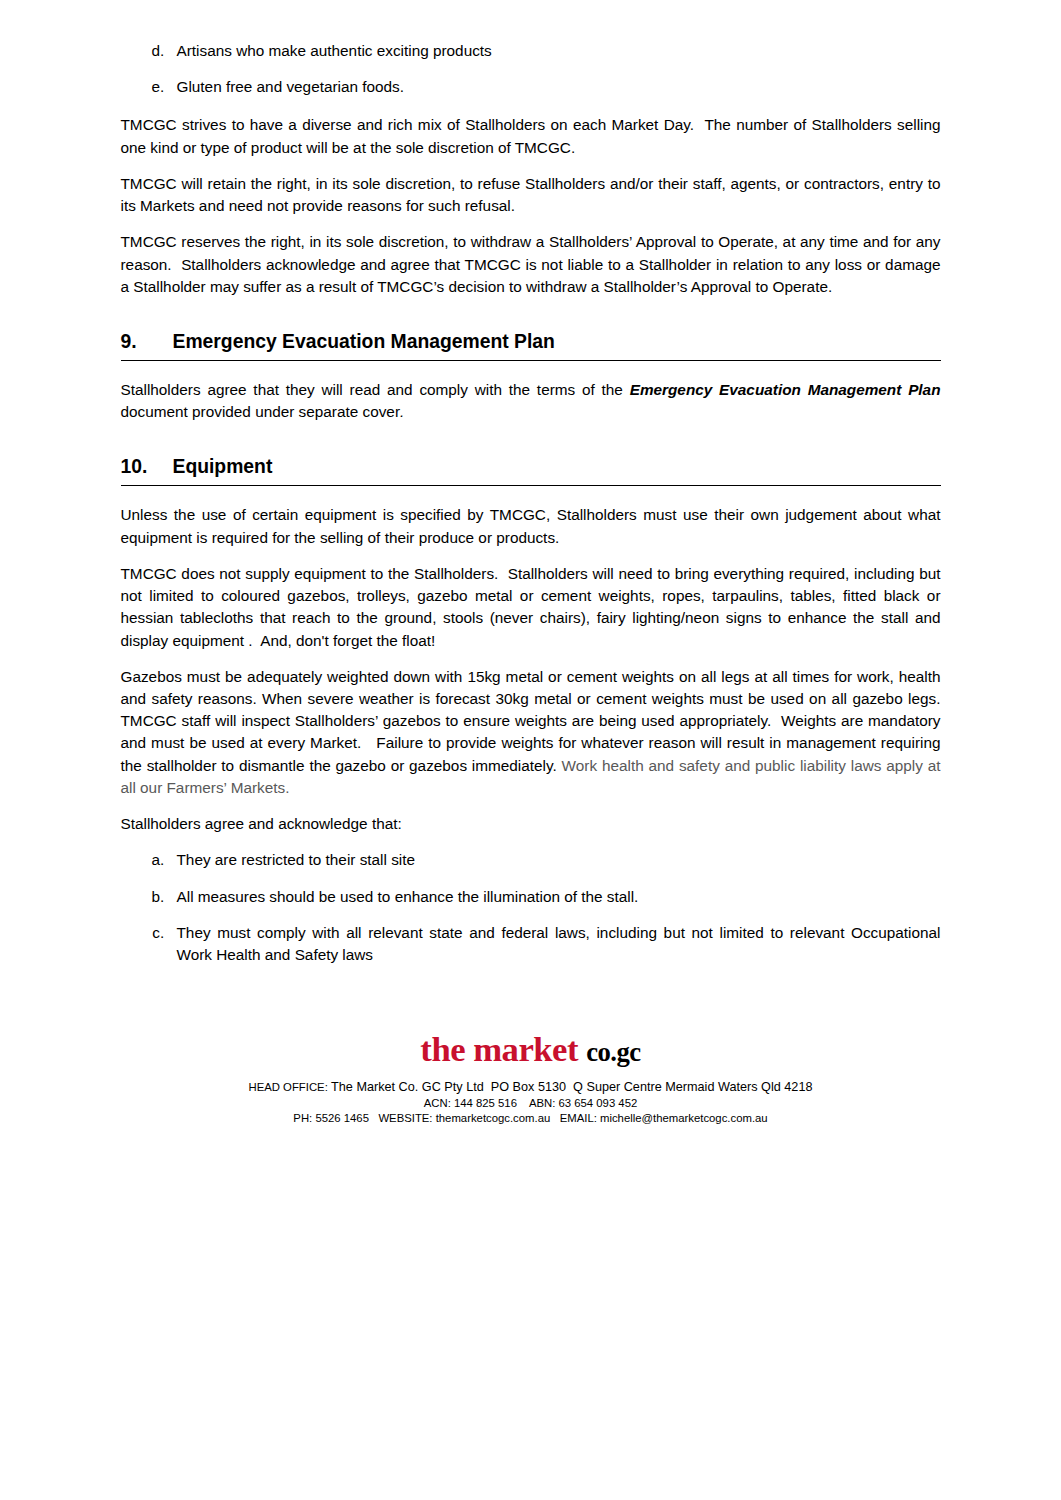Artisans who make authentic exciting products
Gluten free and vegetarian foods.
TMCGC strives to have a diverse and rich mix of Stallholders on each Market Day. The number of Stallholders selling one kind or type of product will be at the sole discretion of TMCGC.
TMCGC will retain the right, in its sole discretion, to refuse Stallholders and/or their staff, agents, or contractors, entry to its Markets and need not provide reasons for such refusal.
TMCGC reserves the right, in its sole discretion, to withdraw a Stallholders’ Approval to Operate, at any time and for any reason. Stallholders acknowledge and agree that TMCGC is not liable to a Stallholder in relation to any loss or damage a Stallholder may suffer as a result of TMCGC’s decision to withdraw a Stallholder’s Approval to Operate.
9. Emergency Evacuation Management Plan
Stallholders agree that they will read and comply with the terms of the Emergency Evacuation Management Plan document provided under separate cover.
10. Equipment
Unless the use of certain equipment is specified by TMCGC, Stallholders must use their own judgement about what equipment is required for the selling of their produce or products.
TMCGC does not supply equipment to the Stallholders. Stallholders will need to bring everything required, including but not limited to coloured gazebos, trolleys, gazebo metal or cement weights, ropes, tarpaulins, tables, fitted black or hessian tablecloths that reach to the ground, stools (never chairs), fairy lighting/neon signs to enhance the stall and display equipment . And, don't forget the float!
Gazebos must be adequately weighted down with 15kg metal or cement weights on all legs at all times for work, health and safety reasons. When severe weather is forecast 30kg metal or cement weights must be used on all gazebo legs. TMCGC staff will inspect Stallholders’ gazebos to ensure weights are being used appropriately. Weights are mandatory and must be used at every Market. Failure to provide weights for whatever reason will result in management requiring the stallholder to dismantle the gazebo or gazebos immediately. Work health and safety and public liability laws apply at all our Farmers’ Markets.
Stallholders agree and acknowledge that:
They are restricted to their stall site
All measures should be used to enhance the illumination of the stall.
They must comply with all relevant state and federal laws, including but not limited to relevant Occupational Work Health and Safety laws
the market co.gc
HEAD OFFICE: The Market Co. GC Pty Ltd PO Box 5130 Q Super Centre Mermaid Waters Qld 4218
ACN: 144 825 516 ABN: 63 654 093 452
PH: 5526 1465 WEBSITE: themarketcogc.com.au EMAIL: michelle@themarketcogc.com.au